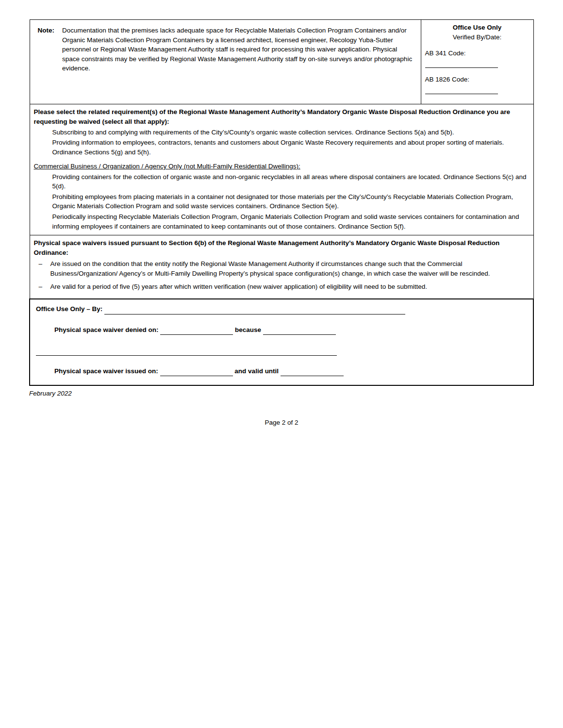| / Note: / Documentation that the premises lacks adequate space for Recyclable Materials Collection Program Containers and/or Organic Materials Collection Program Containers by a licensed architect, licensed engineer, Recology Yuba-Sutter personnel or Regional Waste Management Authority staff is required for processing this waiver application. Physical space constraints may be verified by Regional Waste Management Authority staff by on-site surveys and/or photographic evidence. / | Office Use Only Verified By/Date: AB 341 Code: AB 1826 Code: |
| Please select the related requirement(s) of the Regional Waste Management Authority’s Mandatory Organic Waste Disposal Reduction Ordinance you are requesting be waived (select all that apply): Subscribing to and complying with requirements of the City’s/County’s organic waste collection services. Ordinance Sections 5(a) and 5(b). Providing information to employees, contractors, tenants and customers about Organic Waste Recovery requirements and about proper sorting of materials. Ordinance Sections 5(g) and 5(h). Commercial Business / Organization / Agency Only (not Multi-Family Residential Dwellings): Providing containers for the collection of organic waste and non-organic recyclables in all areas where disposal containers are located. Ordinance Sections 5(c) and 5(d). Prohibiting employees from placing materials in a container not designated tor those materials per the City’s/County’s Recyclable Materials Collection Program, Organic Materials Collection Program and solid waste services containers. Ordinance Section 5(e). Periodically inspecting Recyclable Materials Collection Program, Organic Materials Collection Program and solid waste services containers for contamination and informing employees if containers are contaminated to keep contaminants out of those containers. Ordinance Section 5(f). |
| Physical space waivers issued pursuant to Section 6(b) of the Regional Waste Management Authority’s Mandatory Organic Waste Disposal Reduction Ordinance: Are issued on the condition that the entity notify the Regional Waste Management Authority if circumstances change such that the Commercial Business/Organization/ Agency’s or Multi-Family Dwelling Property’s physical space configuration(s) change, in which case the waiver will be rescinded. Are valid for a period of five (5) years after which written verification (new waiver application) of eligibility will need to be submitted. |
| Office Use Only – By: Physical space waiver denied on: because Physical space waiver issued on: and valid until |
February 2022
Page 2 of 2